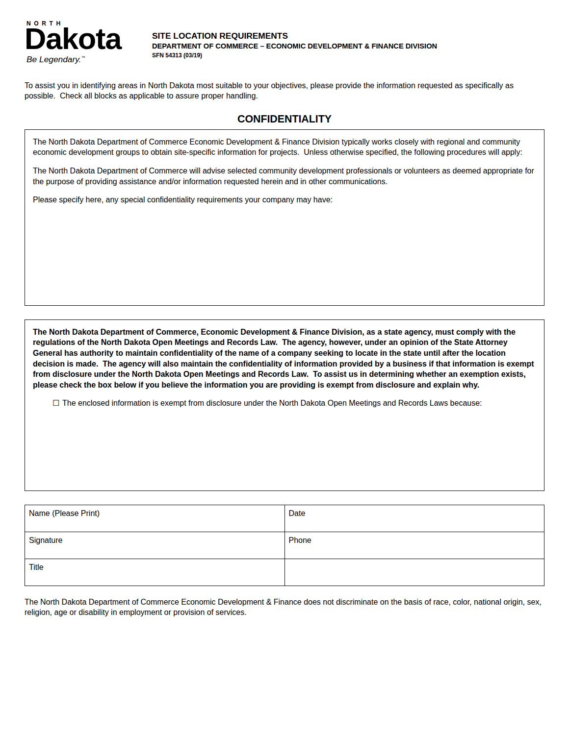NORTH
Dakota
Be Legendary.™
SITE LOCATION REQUIREMENTS
DEPARTMENT OF COMMERCE – ECONOMIC DEVELOPMENT & FINANCE DIVISION
SFN 54313 (03/19)
To assist you in identifying areas in North Dakota most suitable to your objectives, please provide the information requested as specifically as possible. Check all blocks as applicable to assure proper handling.
CONFIDENTIALITY
The North Dakota Department of Commerce Economic Development & Finance Division typically works closely with regional and community economic development groups to obtain site-specific information for projects. Unless otherwise specified, the following procedures will apply:
The North Dakota Department of Commerce will advise selected community development professionals or volunteers as deemed appropriate for the purpose of providing assistance and/or information requested herein and in other communications.
Please specify here, any special confidentiality requirements your company may have:
The North Dakota Department of Commerce, Economic Development & Finance Division, as a state agency, must comply with the regulations of the North Dakota Open Meetings and Records Law. The agency, however, under an opinion of the State Attorney General has authority to maintain confidentiality of the name of a company seeking to locate in the state until after the location decision is made. The agency will also maintain the confidentiality of information provided by a business if that information is exempt from disclosure under the North Dakota Open Meetings and Records Law. To assist us in determining whether an exemption exists, please check the box below if you believe the information you are providing is exempt from disclosure and explain why.
☐The enclosed information is exempt from disclosure under the North Dakota Open Meetings and Records Laws because:
| Name (Please Print) | Date |
| Signature | Phone |
| Title | |
The North Dakota Department of Commerce Economic Development & Finance does not discriminate on the basis of race, color, national origin, sex, religion, age or disability in employment or provision of services.